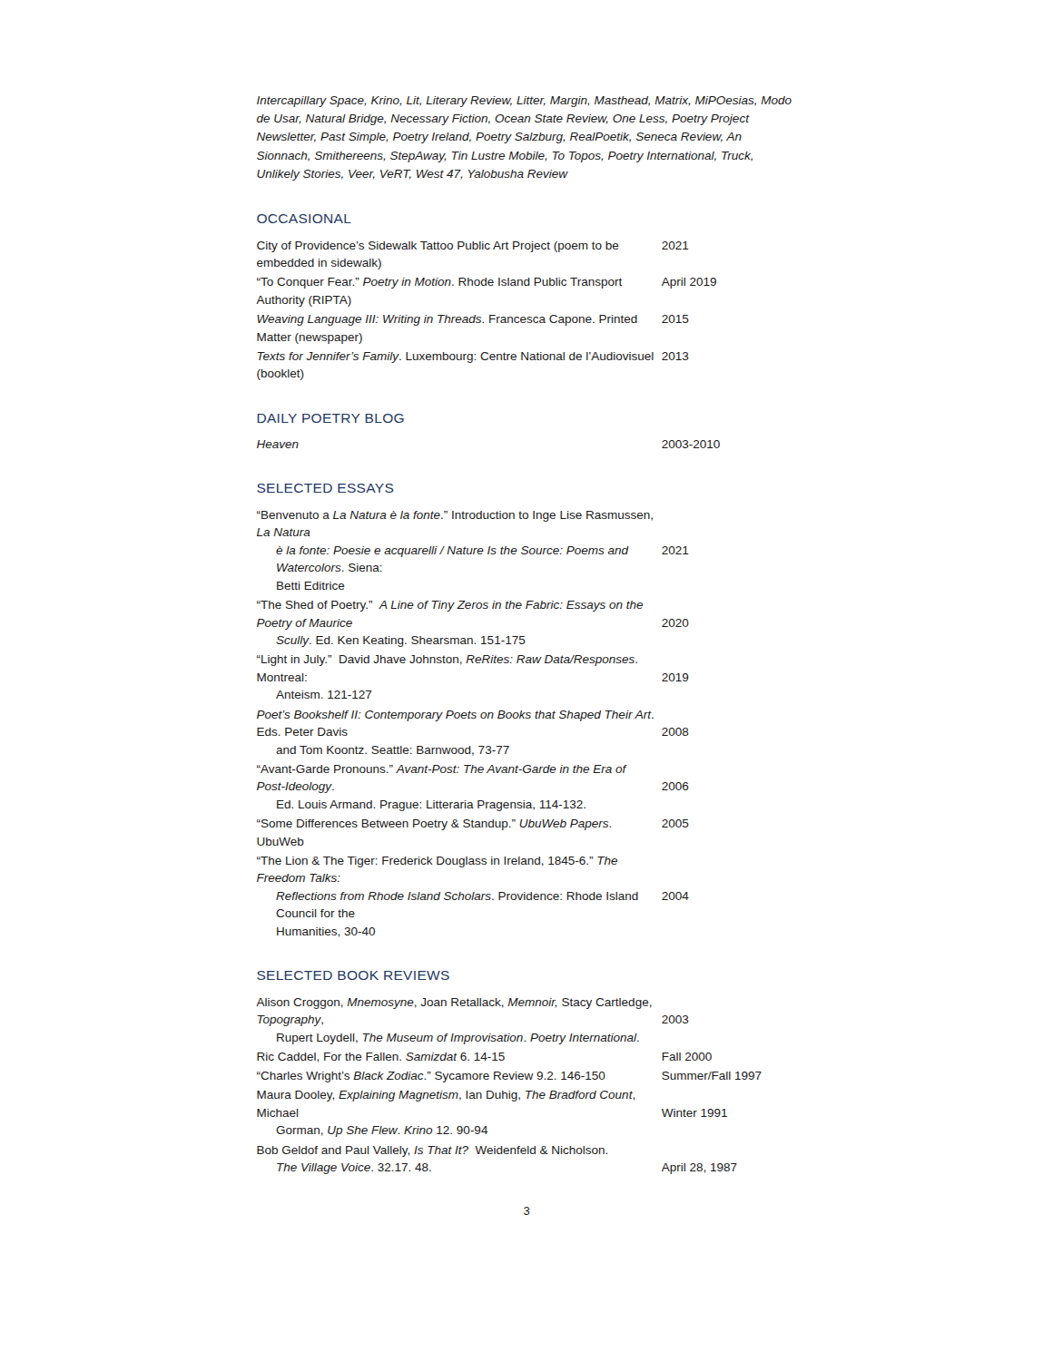Intercapillary Space, Krino, Lit, Literary Review, Litter, Margin, Masthead, Matrix, MiPOesias, Modo de Usar, Natural Bridge, Necessary Fiction, Ocean State Review, One Less, Poetry Project Newsletter, Past Simple, Poetry Ireland, Poetry Salzburg, RealPoetik, Seneca Review, An Sionnach, Smithereens, StepAway, Tin Lustre Mobile, To Topos, Poetry International, Truck, Unlikely Stories, Veer, VeRT, West 47, Yalobusha Review
Occasional
| City of Providence’s Sidewalk Tattoo Public Art Project (poem to be embedded in sidewalk) | 2021 |
| “To Conquer Fear.” Poetry in Motion . Rhode Island Public Transport Authority (RIPTA) | April 2019 |
| Weaving Language III: Writing in Threads . Francesca Capone. Printed Matter (newspaper) | 2015 |
| Texts for Jennifer’s Family . Luxembourg: Centre National de l’Audiovisuel (booklet) | 2013 |
Daily Poetry Blog
| Heaven | 2003-2010 |
Selected Essays
| “Benvenuto a La Natura è la fonte .” Introduction to Inge Lise Rasmussen, La Natura è la fonte: Poesie e acquarelli / Nature Is the Source: Poems and Watercolors . Siena: Betti Editrice | 2021 |
| “The Shed of Poetry.” A Line of Tiny Zeros in the Fabric: Essays on the Poetry of Maurice Scully . Ed. Ken Keating. Shearsman. 151-175 | 2020 |
| “Light in July.” David Jhave Johnston, ReRites: Raw Data/Responses . Montreal: Anteism. 121-127 | 2019 |
| Poet’s Bookshelf II: Contemporary Poets on Books that Shaped Their Art . Eds. Peter Davis and Tom Koontz. Seattle: Barnwood, 73-77 | 2008 |
| “Avant-Garde Pronouns.” Avant-Post: The Avant-Garde in the Era of Post-Ideology . Ed. Louis Armand. Prague: Litteraria Pragensia, 114-132. | 2006 |
| “Some Differences Between Poetry & Standup.” UbuWeb Papers . UbuWeb | 2005 |
| “The Lion & The Tiger: Frederick Douglass in Ireland, 1845-6.” The Freedom Talks: Reflections from Rhode Island Scholars . Providence: Rhode Island Council for the Humanities, 30-40 | 2004 |
Selected Book Reviews
| Alison Croggon, Mnemosyne , Joan Retallack, Memnoir, Stacy Cartledge, Topography , Rupert Loydell, The Museum of Improvisation . Poetry International . | 2003 |
| Ric Caddel, For the Fallen. Samizdat 6. 14-15 | Fall 2000 |
| “Charles Wright’s Black Zodiac .” Sycamore Review 9.2. 146-150 | Summer/Fall 1997 |
| Maura Dooley, Explaining Magnetism , Ian Duhig, The Bradford Count , Michael Gorman, Up She Flew . Krino 12. 90-94 | Winter 1991 |
| Bob Geldof and Paul Vallely, Is That It? Weidenfeld & Nicholson. The Village Voice . 32.17. 48. | April 28, 1987 |
3